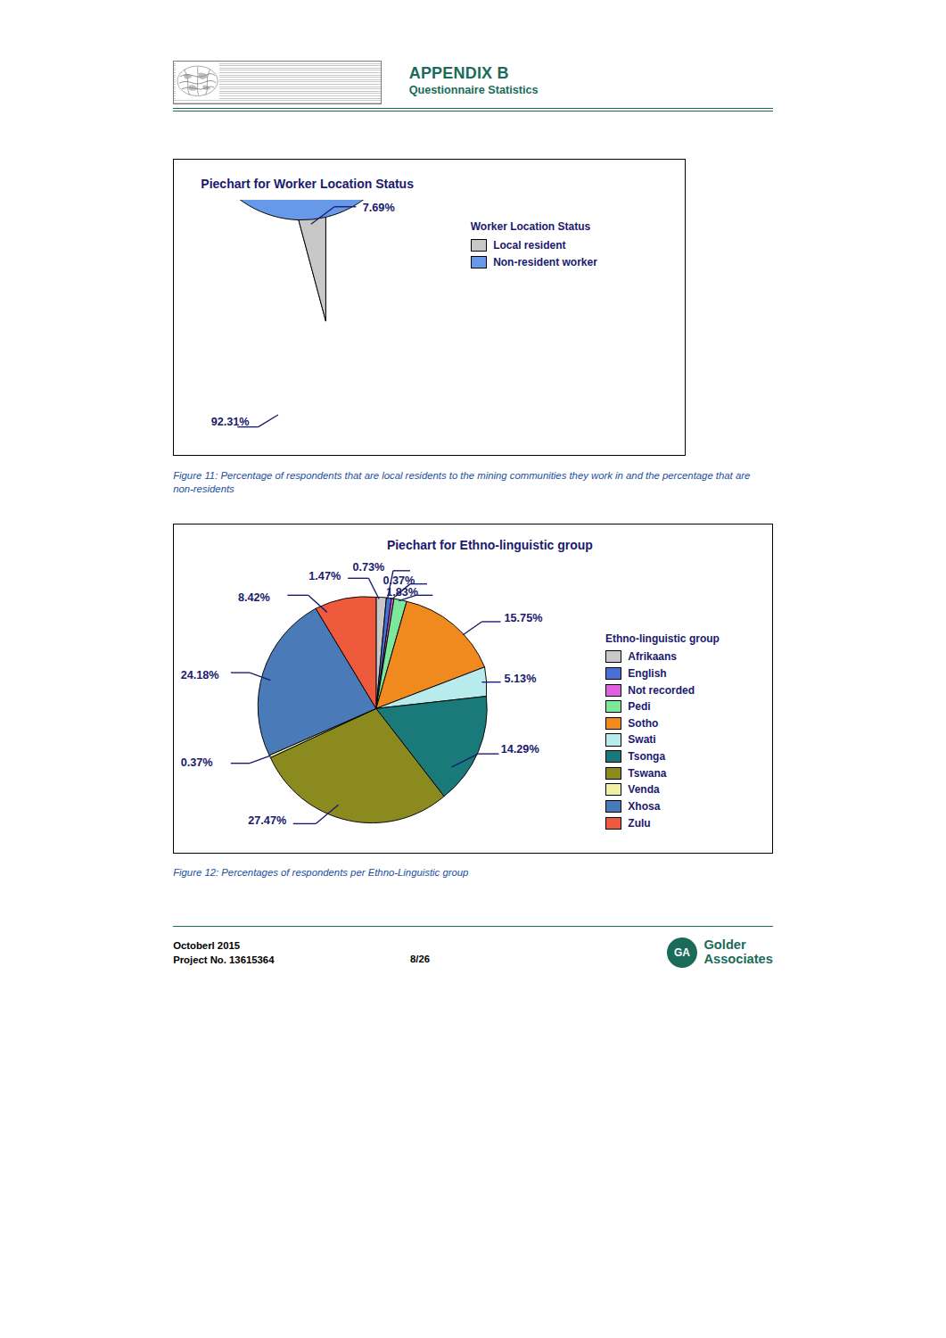APPENDIX B
Questionnaire Statistics
Piechart for Worker Location Status
7.69%
92.31%
Worker Location Status
Local resident
Non-resident worker
Figure 11: Percentage of respondents that are local residents to the mining communities they work in and the percentage that are non-residents
Piechart for Ethno-linguistic group
1.47%
0.73%
0.37%
1.83%
15.75%
5.13%
14.29%
27.47%
0.37%
24.18%
8.42%
Ethno-linguistic group
Afrikaans
English
Not recorded
Pedi
Sotho
Swati
Tsonga
Tswana
Venda
Xhosa
Zulu
Figure 12: Percentages of respondents per Ethno-Linguistic group
Octoberl 2015
Project No. 13615364
8/26
GA
Golder
Associates